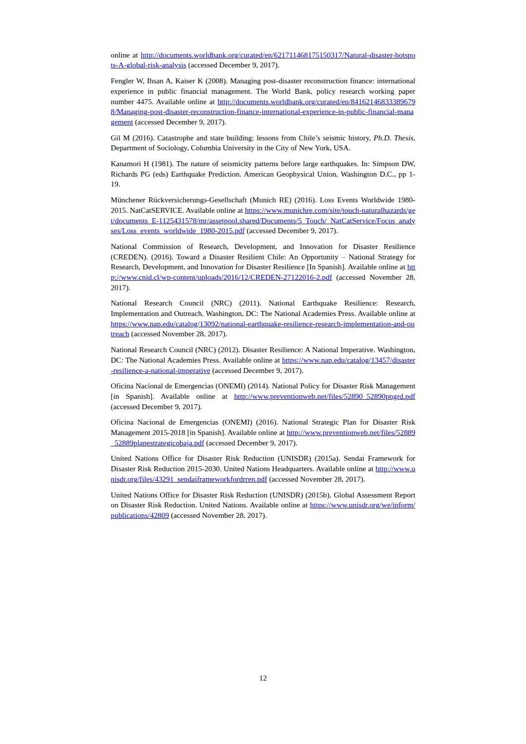online at http://documents.worldbank.org/curated/en/621711468175150317/Natural-disaster-hotspots-A-global-risk-analysis (accessed December 9, 2017).
Fengler W, Ihsan A, Kaiser K (2008). Managing post-disaster reconstruction finance: international experience in public financial management. The World Bank, policy research working paper number 4475. Available online at http://documents.worldbank.org/curated/en/841621468333896798/Managing-post-disaster-reconstruction-finance-international-experience-in-public-financial-management (accessed December 9, 2017).
Gil M (2016). Catastrophe and state building: lessons from Chile’s seismic history, Ph.D. Thesis, Department of Sociology, Columbia University in the City of New York, USA.
Kanamori H (1981). The nature of seismicity patterns before large earthquakes. In: Simpson DW, Richards PG (eds) Earthquake Prediction. American Geophysical Union, Washington D.C., pp 1-19.
Münchener Rückversicherungs-Gesellschaft (Munich RE) (2016). Loss Events Worldwide 1980-2015. NatCatSERVICE. Available online at https://www.munichre.com/site/touch-naturalhazards/get/documents_E-1125431578/mr/assetpool.shared/Documents/5_Touch/_NatCatService/Focus_analyses/Loss_events_worldwide_1980-2015.pdf (accessed December 9, 2017).
National Commission of Research, Development, and Innovation for Disaster Resilience (CREDEN). (2016). Toward a Disaster Resilient Chile: An Opportunity – National Strategy for Research, Development, and Innovation for Disaster Resilience [In Spanish]. Available online at http://www.cnid.cl/wp-content/uploads/2016/12/CREDEN-27122016-2.pdf (accessed November 28, 2017).
National Research Council (NRC) (2011). National Earthquake Resilience: Research, Implementation and Outreach. Washington, DC: The National Academies Press. Available online at https://www.nap.edu/catalog/13092/national-earthquake-resilience-research-implementation-and-outreach (accessed November 28, 2017).
National Research Council (NRC) (2012). Disaster Resilience: A National Imperative. Washington, DC: The National Academies Press. Available online at https://www.nap.edu/catalog/13457/disaster-resilience-a-national-imperative (accessed December 9, 2017).
Oficina Nacional de Emergencias (ONEMI) (2014). National Policy for Disaster Risk Management [in Spanish]. Available online at http://www.preventionweb.net/files/52890_52890pngrd.pdf (accessed December 9, 2017).
Oficina Nacional de Emergencias (ONEMI) (2016). National Strategic Plan for Disaster Risk Management 2015-2018 [in Spanish]. Available online at http://www.preventionweb.net/files/52889_52889planestrategicobaja.pdf (accessed December 9, 2017).
United Nations Office for Disaster Risk Reduction (UNISDR) (2015a). Sendai Framework for Disaster Risk Reduction 2015-2030. United Nations Headquarters. Available online at http://www.unisdr.org/files/43291_sendaiframeworkfordrren.pdf (accessed November 28, 2017).
United Nations Office for Disaster Risk Reduction (UNISDR) (2015b). Global Assessment Report on Disaster Risk Reduction. United Nations. Available online at https://www.unisdr.org/we/inform/publications/42809 (accessed November 28, 2017).
12